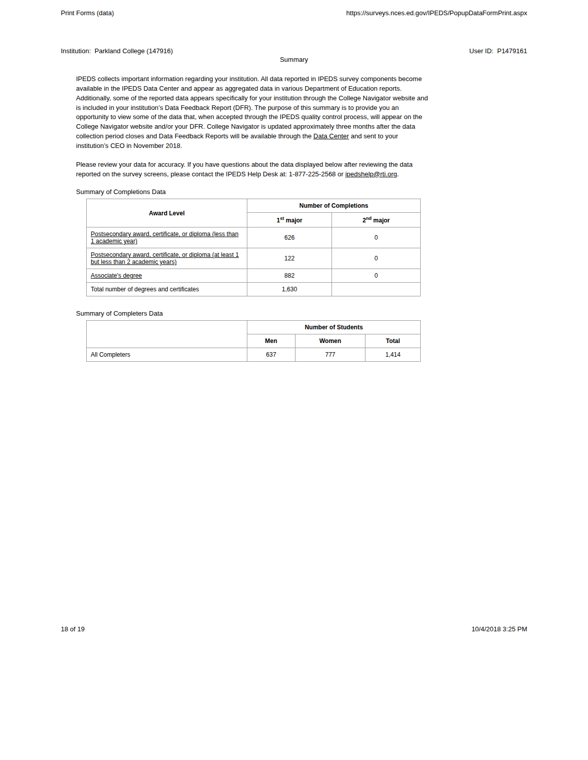Print Forms (data)
https://surveys.nces.ed.gov/IPEDS/PopupDataFormPrint.aspx
Institution: Parkland College (147916)
User ID: P1479161
Summary
IPEDS collects important information regarding your institution. All data reported in IPEDS survey components become available in the IPEDS Data Center and appear as aggregated data in various Department of Education reports. Additionally, some of the reported data appears specifically for your institution through the College Navigator website and is included in your institution’s Data Feedback Report (DFR). The purpose of this summary is to provide you an opportunity to view some of the data that, when accepted through the IPEDS quality control process, will appear on the College Navigator website and/or your DFR. College Navigator is updated approximately three months after the data collection period closes and Data Feedback Reports will be available through the Data Center and sent to your institution’s CEO in November 2018.
Please review your data for accuracy. If you have questions about the data displayed below after reviewing the data reported on the survey screens, please contact the IPEDS Help Desk at: 1-877-225-2568 or ipedshelp@rti.org.
Summary of Completions Data
| Award Level | Number of Completions |
| --- | --- |
| 1 st major | 2 nd major |
| Postsecondary award, certificate, or diploma (less than 1 academic year) | 626 | 0 |
| Postsecondary award, certificate, or diploma (at least 1 but less than 2 academic years) | 122 | 0 |
| Associate's degree | 882 | 0 |
| Total number of degrees and certificates | 1,630 | |
Summary of Completers Data
| | Number of Students |
| --- | --- |
| Men | Women | Total |
| All Completers | 637 | 777 | 1,414 |
18 of 19
10/4/2018 3:25 PM